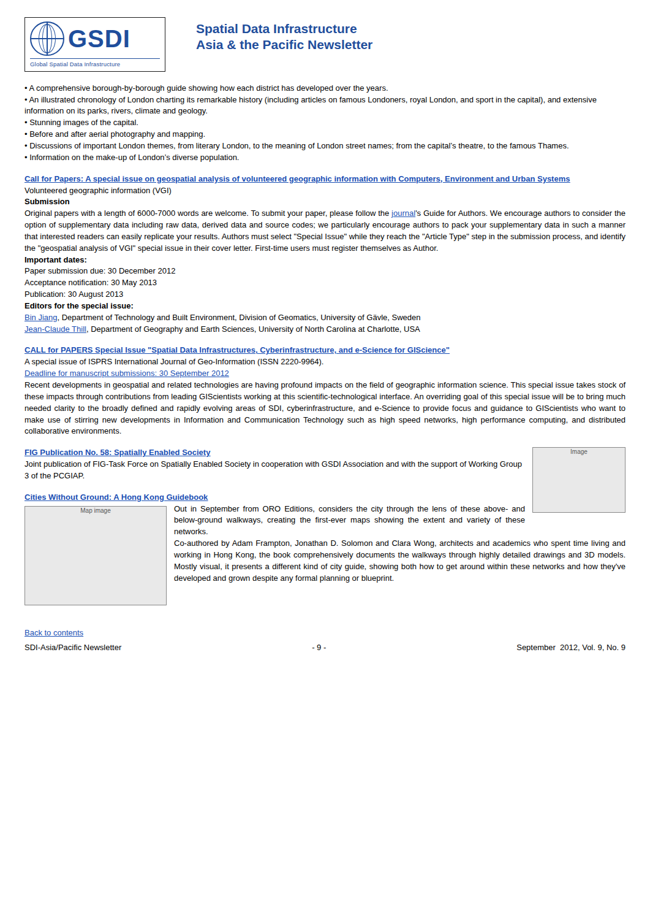GSDI
Global Spatial Data Infrastructure
Spatial Data Infrastructure
Asia & the Pacific Newsletter
• A comprehensive borough-by-borough guide showing how each district has developed over the years.
• An illustrated chronology of London charting its remarkable history (including articles on famous Londoners, royal London, and sport in the capital), and extensive information on its parks, rivers, climate and geology.
• Stunning images of the capital.
• Before and after aerial photography and mapping.
• Discussions of important London themes, from literary London, to the meaning of London street names; from the capital’s theatre, to the famous Thames.
• Information on the make-up of London’s diverse population.
Call for Papers: A special issue on geospatial analysis of volunteered geographic information with Computers, Environment and Urban Systems
Volunteered geographic information (VGI)
Submission
Original papers with a length of 6000-7000 words are welcome. To submit your paper, please follow the journal's Guide for Authors. We encourage authors to consider the option of supplementary data including raw data, derived data and source codes; we particularly encourage authors to pack your supplementary data in such a manner that interested readers can easily replicate your results. Authors must select "Special Issue" while they reach the "Article Type" step in the submission process, and identify the "geospatial analysis of VGI" special issue in their cover letter. First-time users must register themselves as Author.
Important dates:
Paper submission due: 30 December 2012
Acceptance notification: 30 May 2013
Publication: 30 August 2013
Editors for the special issue:
Bin Jiang, Department of Technology and Built Environment, Division of Geomatics, University of Gävle, Sweden
Jean-Claude Thill, Department of Geography and Earth Sciences, University of North Carolina at Charlotte, USA
CALL for PAPERS Special Issue "Spatial Data Infrastructures, Cyberinfrastructure, and e-Science for GIScience"
A special issue of ISPRS International Journal of Geo-Information (ISSN 2220-9964).
Deadline for manuscript submissions: 30 September 2012
Recent developments in geospatial and related technologies are having profound impacts on the field of geographic information science. This special issue takes stock of these impacts through contributions from leading GIScientists working at this scientific-technological interface. An overriding goal of this special issue will be to bring much needed clarity to the broadly defined and rapidly evolving areas of SDI, cyberinfrastructure, and e-Science to provide focus and guidance to GIScientists who want to make use of stirring new developments in Information and Communication Technology such as high speed networks, high performance computing, and distributed collaborative environments.
Image
FIG Publication No. 58: Spatially Enabled Society
Joint publication of FIG-Task Force on Spatially Enabled Society in cooperation with GSDI Association and with the support of Working Group 3 of the PCGIAP.
Cities Without Ground: A Hong Kong Guidebook
Map image
Out in September from ORO Editions, considers the city through the lens of these above- and below-ground walkways, creating the first-ever maps showing the extent and variety of these networks.
Co-authored by Adam Frampton, Jonathan D. Solomon and Clara Wong, architects and academics who spent time living and working in Hong Kong, the book comprehensively documents the walkways through highly detailed drawings and 3D models. Mostly visual, it presents a different kind of city guide, showing both how to get around within these networks and how they've developed and grown despite any formal planning or blueprint.
Back to contents
SDI-Asia/Pacific Newsletter
- 9 -
September 2012, Vol. 9, No. 9